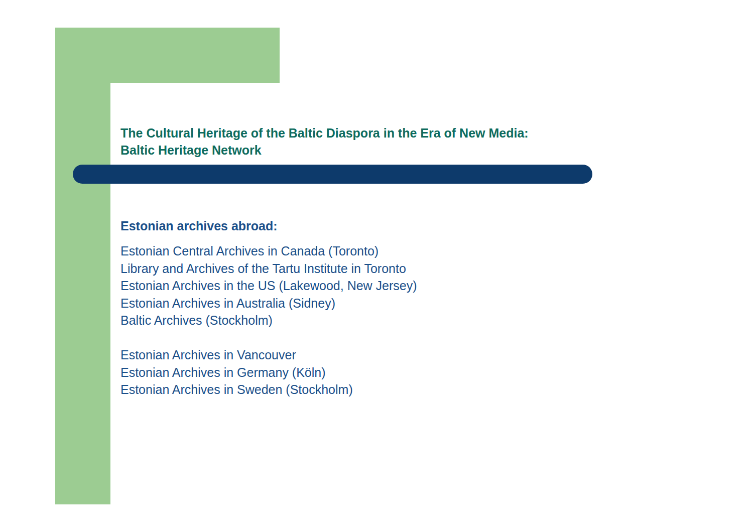The Cultural Heritage of the Baltic Diaspora in the Era of New Media:
Baltic Heritage Network
Estonian archives abroad:
Estonian Central Archives in Canada (Toronto)
Library and Archives of the Tartu Institute in Toronto
Estonian Archives in the US (Lakewood, New Jersey)
Estonian Archives in Australia (Sidney)
Baltic Archives (Stockholm)
Estonian Archives in Vancouver
Estonian Archives in Germany (Köln)
Estonian Archives in Sweden (Stockholm)